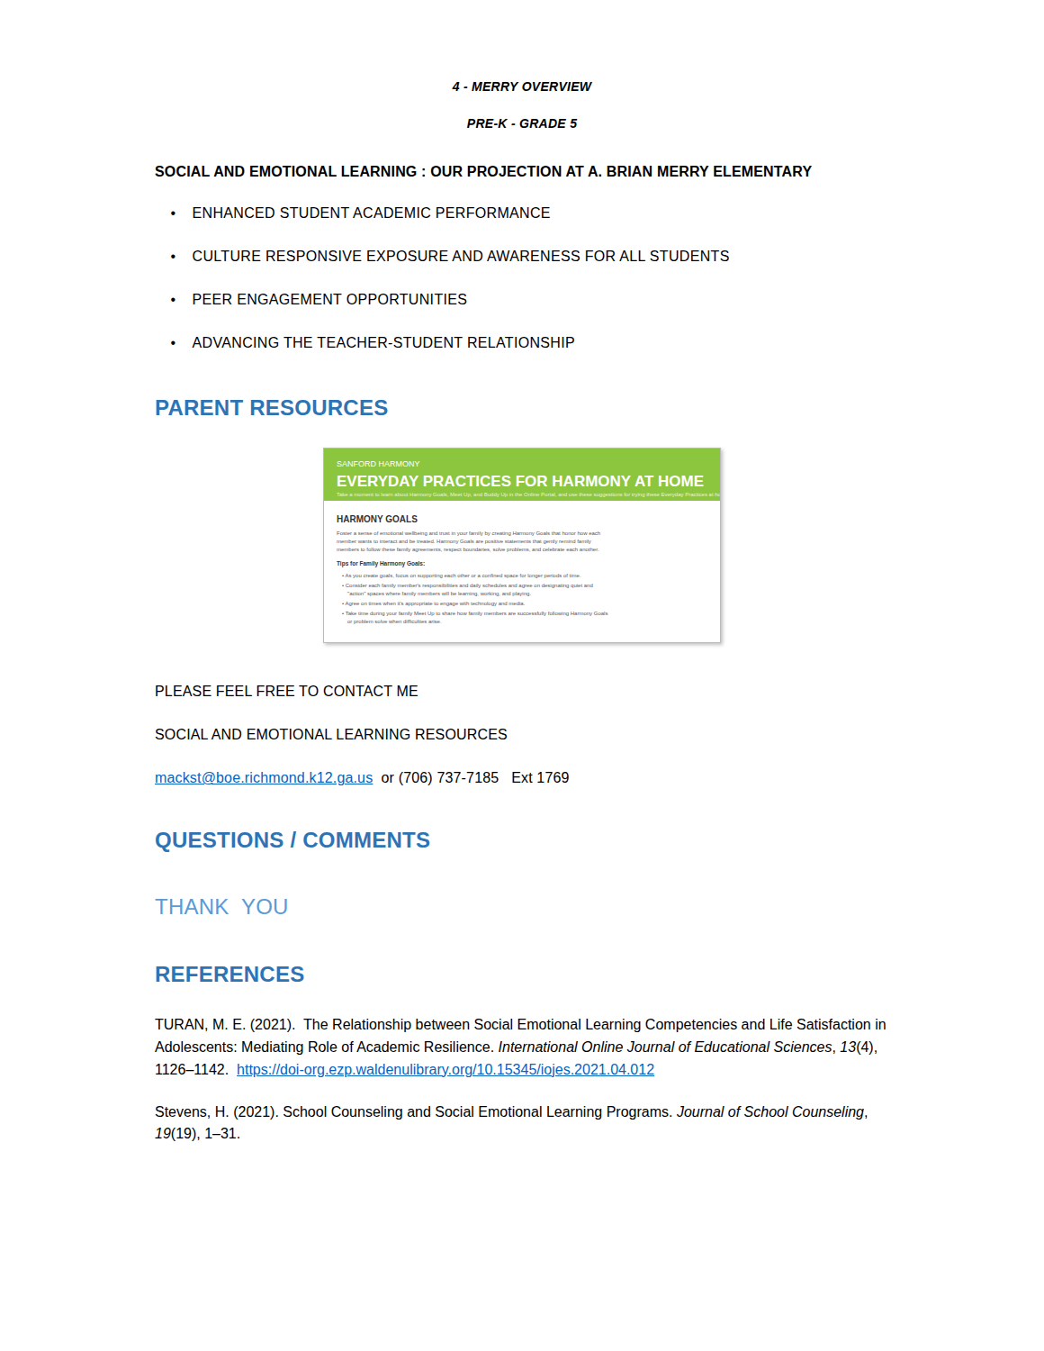4 - MERRY OVERVIEW
PRE-K - GRADE 5
SOCIAL AND EMOTIONAL LEARNING : OUR PROJECTION AT A. BRIAN MERRY ELEMENTARY
ENHANCED STUDENT ACADEMIC PERFORMANCE
CULTURE RESPONSIVE EXPOSURE AND AWARENESS FOR ALL STUDENTS
PEER ENGAGEMENT OPPORTUNITIES
ADVANCING THE TEACHER-STUDENT RELATIONSHIP
PARENT RESOURCES
PLEASE FEEL FREE TO CONTACT ME
SOCIAL AND EMOTIONAL LEARNING RESOURCES
mackst@boe.richmond.k12.ga.us or (706) 737-7185 Ext 1769
QUESTIONS / COMMENTS
THANK YOU
REFERENCES
TURAN, M. E. (2021). The Relationship between Social Emotional Learning Competencies and Life Satisfaction in Adolescents: Mediating Role of Academic Resilience. International Online Journal of Educational Sciences, 13(4), 1126–1142. https://doi-org.ezp.waldenulibrary.org/10.15345/iojes.2021.04.012
Stevens, H. (2021). School Counseling and Social Emotional Learning Programs. Journal of School Counseling, 19(19), 1–31.